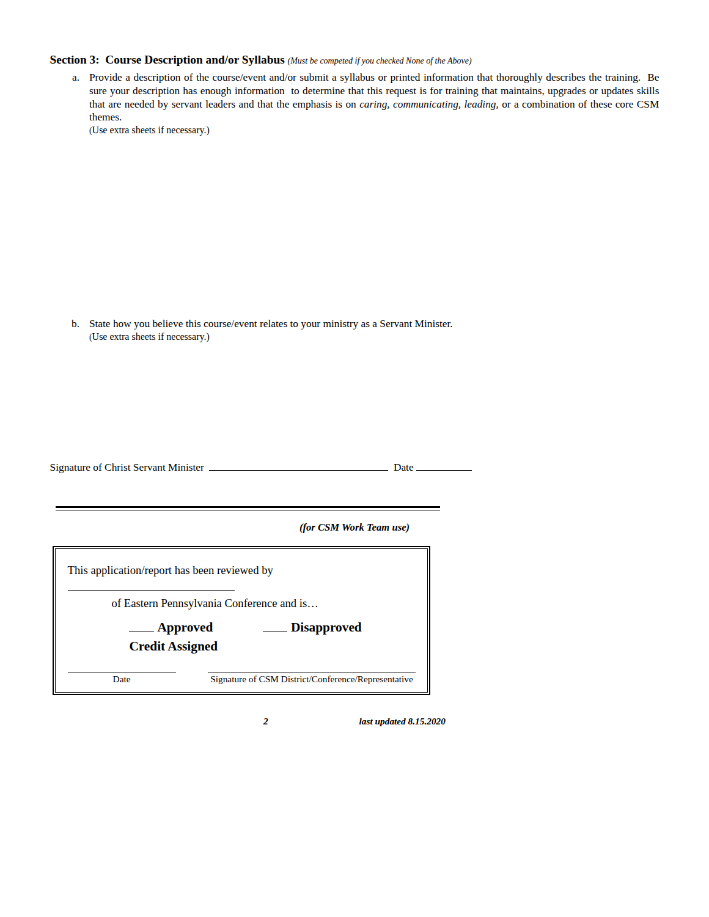Section 3: Course Description and/or Syllabus (Must be competed if you checked None of the Above)
Provide a description of the course/event and/or submit a syllabus or printed information that thoroughly describes the training. Be sure your description has enough information to determine that this request is for training that maintains, upgrades or updates skills that are needed by servant leaders and that the emphasis is on caring, communicating, leading, or a combination of these core CSM themes.
(Use extra sheets if necessary.)
State how you believe this course/event relates to your ministry as a Servant Minister.
(Use extra sheets if necessary.)
Signature of Christ Servant Minister Date
(for CSM Work Team use)
This application/report has been reviewed by
of Eastern Pennsylvania Conference and is…
Approved Disapproved
Credit Assigned
Date
Signature of CSM District/Conference/Representative
2 last updated 8.15.2020